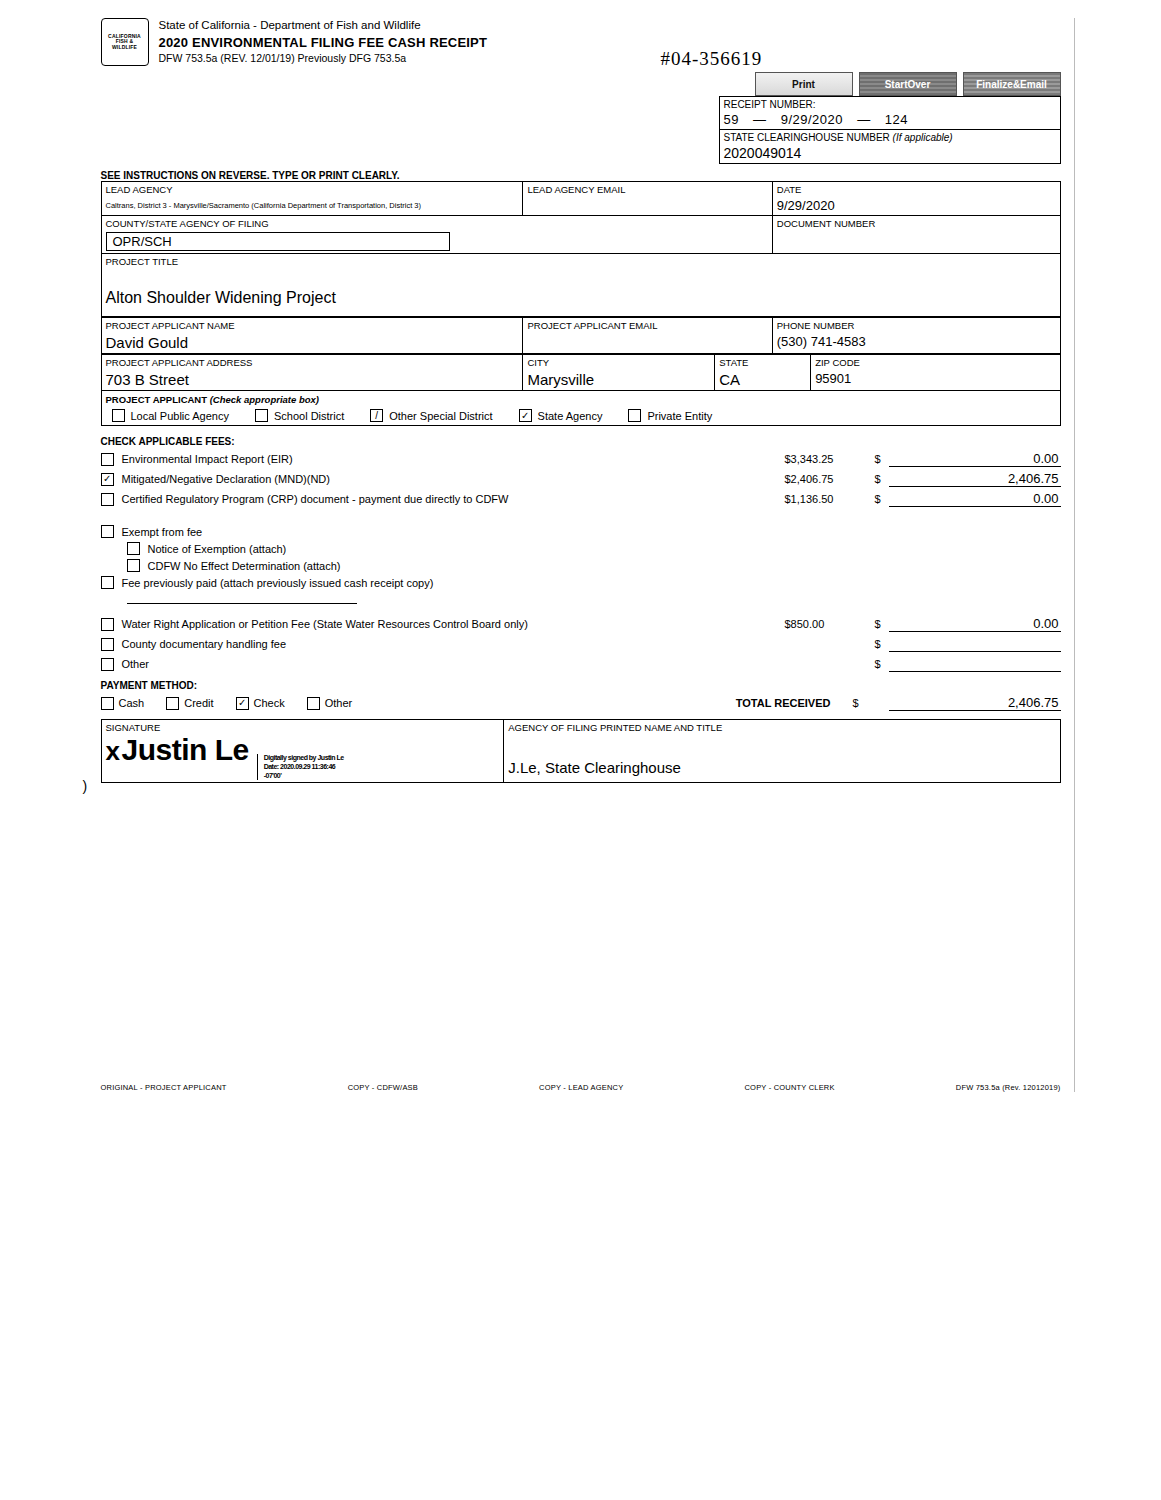)
CALIFORNIA
FISH &
WILDLIFE
State of California - Department of Fish and Wildlife
2020 ENVIRONMENTAL FILING FEE CASH RECEIPT
DFW 753.5a (REV. 12/01/19) Previously DFG 753.5a
#04-356619
Print
StartOver
Finalize&Email
RECEIPT NUMBER:
59 — 9/29/2020 — 124
STATE CLEARINGHOUSE NUMBER (If applicable)
2020049014
SEE INSTRUCTIONS ON REVERSE. TYPE OR PRINT CLEARLY.
| LEAD AGENCY Caltrans, District 3 - Marysville/Sacramento (California Department of Transportation, District 3) | LEAD AGENCY EMAIL | DATE 9/29/2020 |
| COUNTY/STATE AGENCY OF FILING OPR/SCH | DOCUMENT NUMBER |
| PROJECT TITLE Alton Shoulder Widening Project |
| PROJECT APPLICANT NAME David Gould | PROJECT APPLICANT EMAIL | PHONE NUMBER (530) 741-4583 |
| PROJECT APPLICANT ADDRESS 703 B Street | CITY Marysville | STATE CA | ZIP CODE 95901 |
PROJECT APPLICANT (Check appropriate box)
Local Public Agency
School District
Other Special District
State Agency
Private Entity
CHECK APPLICABLE FEES:
Environmental Impact Report (EIR) $3,343.25 $ 0.00
Mitigated/Negative Declaration (MND)(ND) $2,406.75 $ 2,406.75
Certified Regulatory Program (CRP) document - payment due directly to CDFW $1,136.50 $ 0.00
Exempt from fee
Notice of Exemption (attach)
CDFW No Effect Determination (attach)
Fee previously paid (attach previously issued cash receipt copy)
Water Right Application or Petition Fee (State Water Resources Control Board only) $850.00 $ 0.00
County documentary handling fee $
Other $
PAYMENT METHOD:
Cash
Credit
Check
Other
TOTAL RECEIVED
$ 2,406.75
| SIGNATURE x Justin Le Digitally signed by Justin Le Date: 2020.09.29 11:36:46 -07'00' | AGENCY OF FILING PRINTED NAME AND TITLE J.Le, State Clearinghouse |
ORIGINAL - PROJECT APPLICANT COPY - CDFW/ASB COPY - LEAD AGENCY COPY - COUNTY CLERK DFW 753.5a (Rev. 12012019)